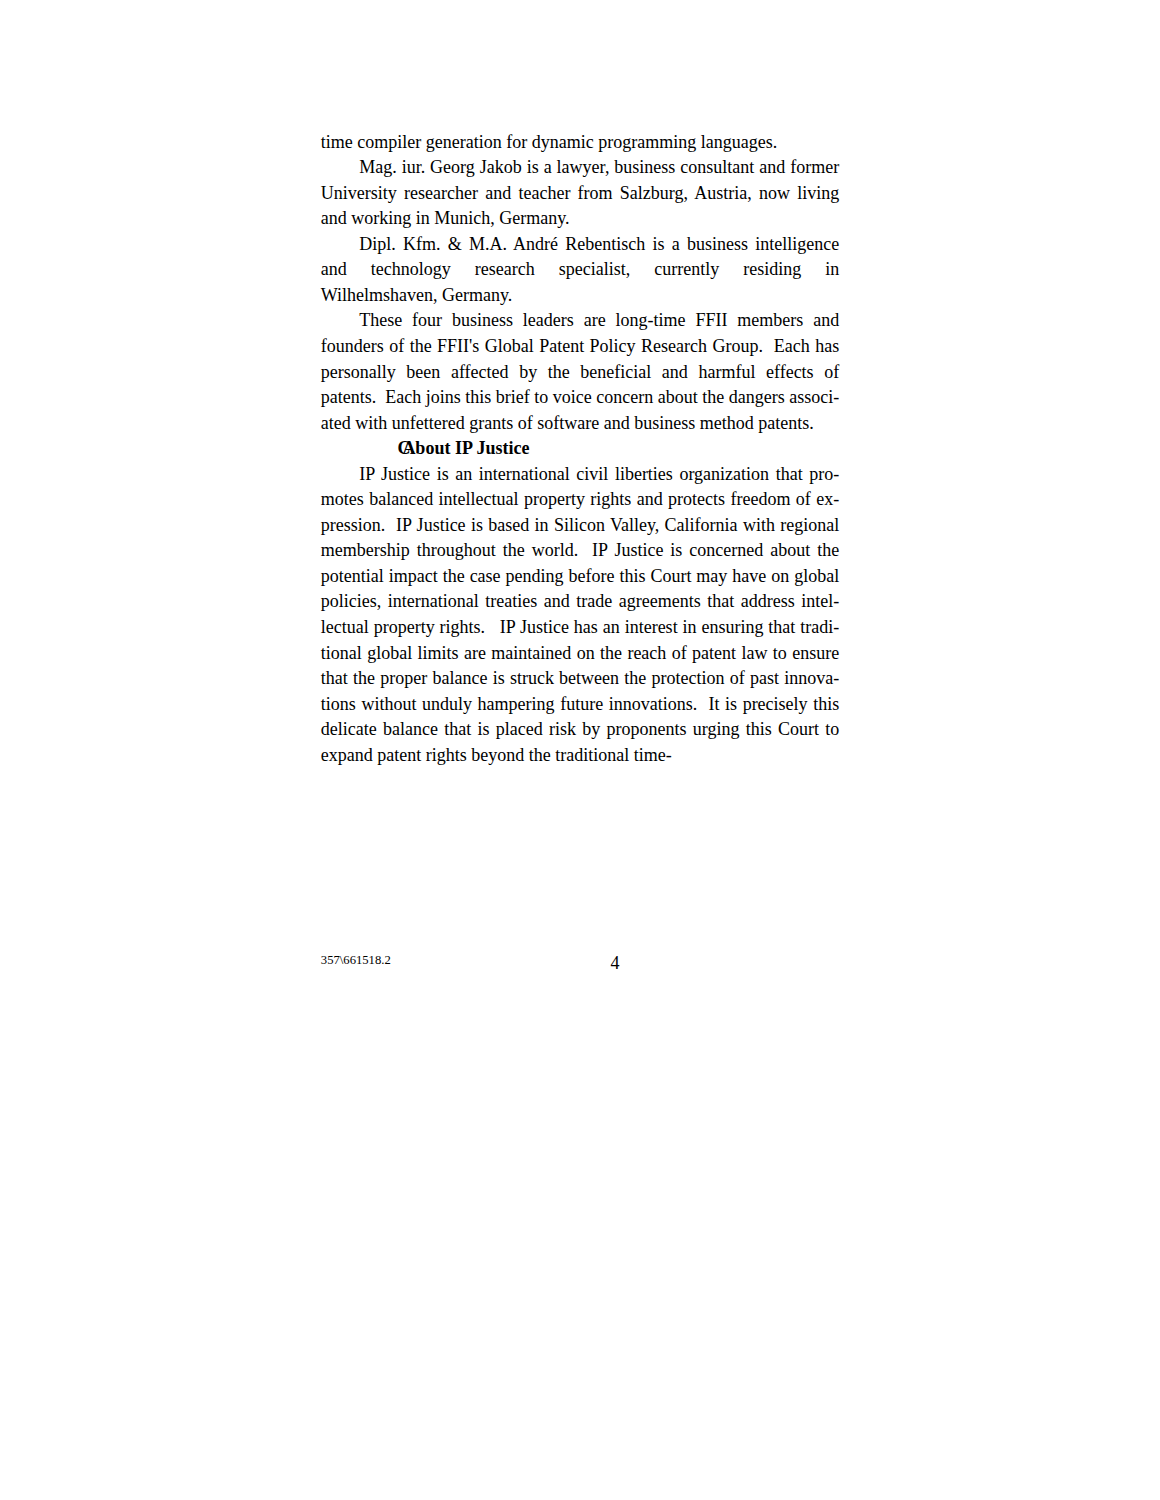time compiler generation for dynamic programming languages.
Mag. iur. Georg Jakob is a lawyer, business consultant and former University researcher and teacher from Salzburg, Austria, now living and working in Munich, Germany.
Dipl. Kfm. & M.A. André Rebentisch is a business intelligence and technology research specialist, currently residing in Wilhelmshaven, Germany.
These four business leaders are long-time FFII members and founders of the FFII's Global Patent Policy Research Group. Each has personally been affected by the beneficial and harmful effects of patents. Each joins this brief to voice concern about the dangers associated with unfettered grants of software and business method patents.
C. About IP Justice
IP Justice is an international civil liberties organization that promotes balanced intellectual property rights and protects freedom of expression. IP Justice is based in Silicon Valley, California with regional membership throughout the world. IP Justice is concerned about the potential impact the case pending before this Court may have on global policies, international treaties and trade agreements that address intellectual property rights. IP Justice has an interest in ensuring that traditional global limits are maintained on the reach of patent law to ensure that the proper balance is struck between the protection of past innovations without unduly hampering future innovations. It is precisely this delicate balance that is placed risk by proponents urging this Court to expand patent rights beyond the traditional time-
357\661518.2
4